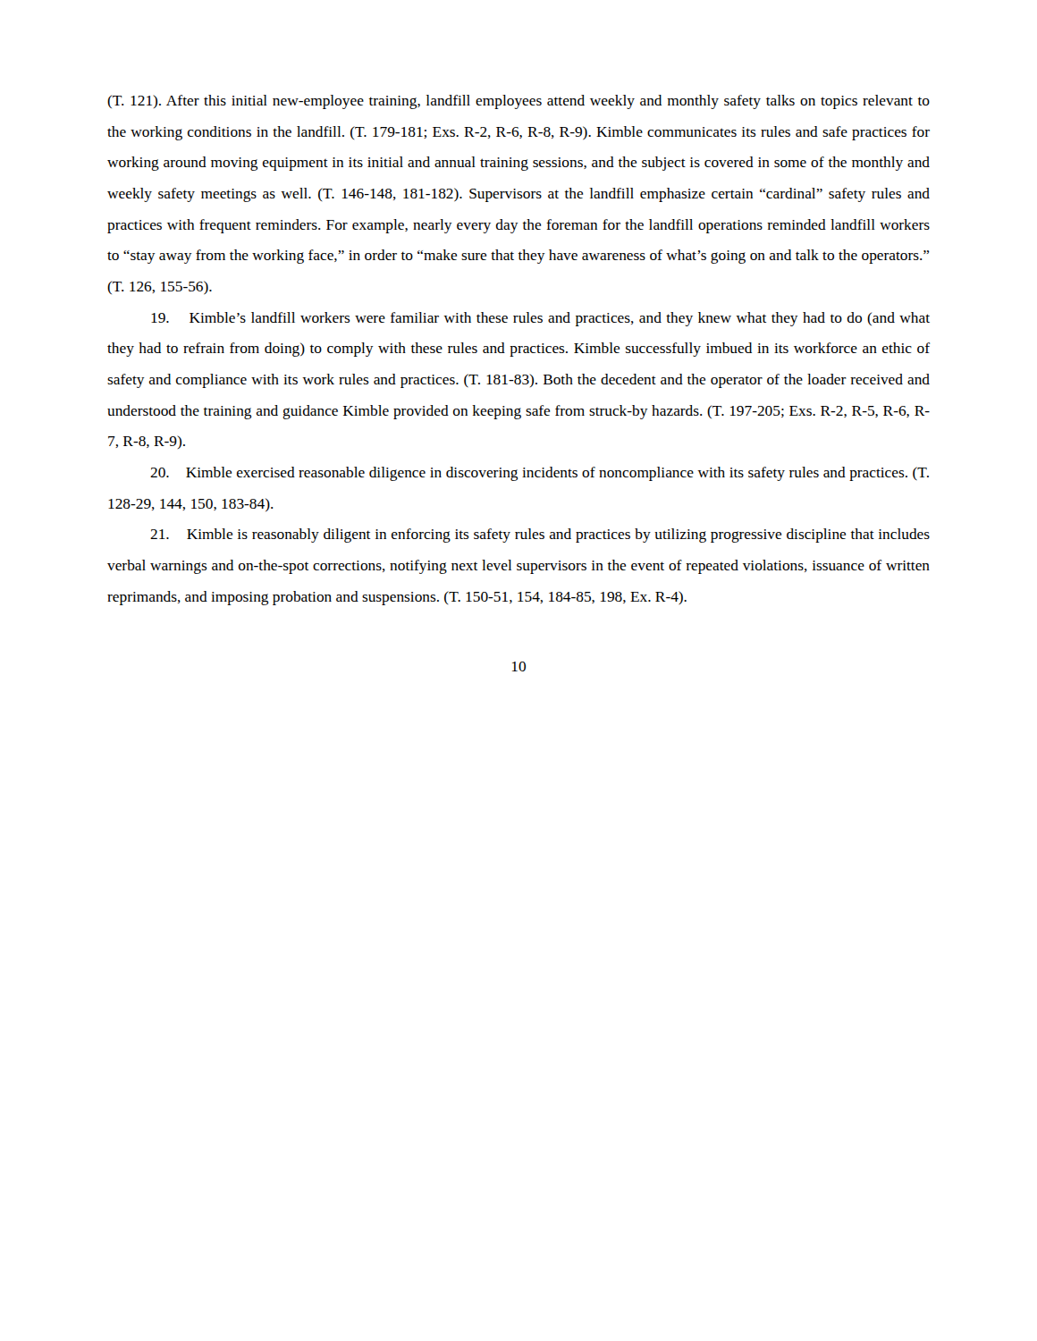(T. 121). After this initial new-employee training, landfill employees attend weekly and monthly safety talks on topics relevant to the working conditions in the landfill. (T. 179-181; Exs. R-2, R-6, R-8, R-9). Kimble communicates its rules and safe practices for working around moving equipment in its initial and annual training sessions, and the subject is covered in some of the monthly and weekly safety meetings as well. (T. 146-148, 181-182). Supervisors at the landfill emphasize certain “cardinal” safety rules and practices with frequent reminders. For example, nearly every day the foreman for the landfill operations reminded landfill workers to “stay away from the working face,” in order to “make sure that they have awareness of what’s going on and talk to the operators.” (T. 126, 155-56).
19. Kimble’s landfill workers were familiar with these rules and practices, and they knew what they had to do (and what they had to refrain from doing) to comply with these rules and practices. Kimble successfully imbued in its workforce an ethic of safety and compliance with its work rules and practices. (T. 181-83). Both the decedent and the operator of the loader received and understood the training and guidance Kimble provided on keeping safe from struck-by hazards. (T. 197-205; Exs. R-2, R-5, R-6, R-7, R-8, R-9).
20. Kimble exercised reasonable diligence in discovering incidents of noncompliance with its safety rules and practices. (T. 128-29, 144, 150, 183-84).
21. Kimble is reasonably diligent in enforcing its safety rules and practices by utilizing progressive discipline that includes verbal warnings and on-the-spot corrections, notifying next level supervisors in the event of repeated violations, issuance of written reprimands, and imposing probation and suspensions. (T. 150-51, 154, 184-85, 198, Ex. R-4).
10